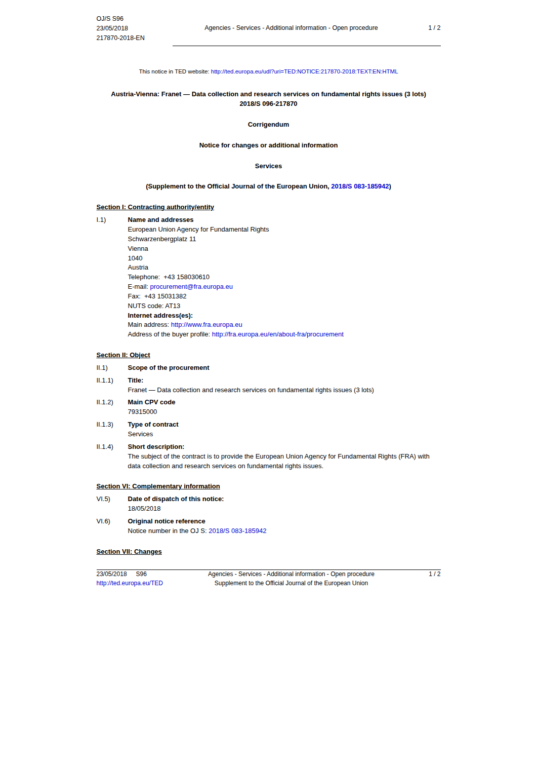OJ/S S96
23/05/2018
217870-2018-EN
Agencies - Services - Additional information - Open procedure
1 / 2
This notice in TED website: http://ted.europa.eu/udl?uri=TED:NOTICE:217870-2018:TEXT:EN:HTML
Austria-Vienna: Franet — Data collection and research services on fundamental rights issues (3 lots)
2018/S 096-217870
Corrigendum
Notice for changes or additional information
Services
(Supplement to the Official Journal of the European Union, 2018/S 083-185942)
Section I: Contracting authority/entity
I.1)
Name and addresses
European Union Agency for Fundamental Rights Schwarzenbergplatz 11 Vienna 1040 Austria Telephone: +43 158030610 E-mail: procurement@fra.europa.eu Fax: +43 15031382 NUTS code: AT13 Internet address(es):
Main address: http://www.fra.europa.eu Address of the buyer profile: http://fra.europa.eu/en/about-fra/procurement
Section II: Object
II.1)
Scope of the procurement
II.1.1)
Title:
Franet — Data collection and research services on fundamental rights issues (3 lots)
II.1.2)
Main CPV code
79315000
II.1.3)
Type of contract
Services
II.1.4)
Short description:
The subject of the contract is to provide the European Union Agency for Fundamental Rights (FRA) with data collection and research services on fundamental rights issues.
Section VI: Complementary information
VI.5)
Date of dispatch of this notice:
18/05/2018
VI.6)
Original notice reference
Notice number in the OJ S: 2018/S 083-185942
Section VII: Changes
23/05/2018 S96
Agencies - Services - Additional information - Open procedure
1 / 2
http://ted.europa.eu/TED
Supplement to the Official Journal of the European Union